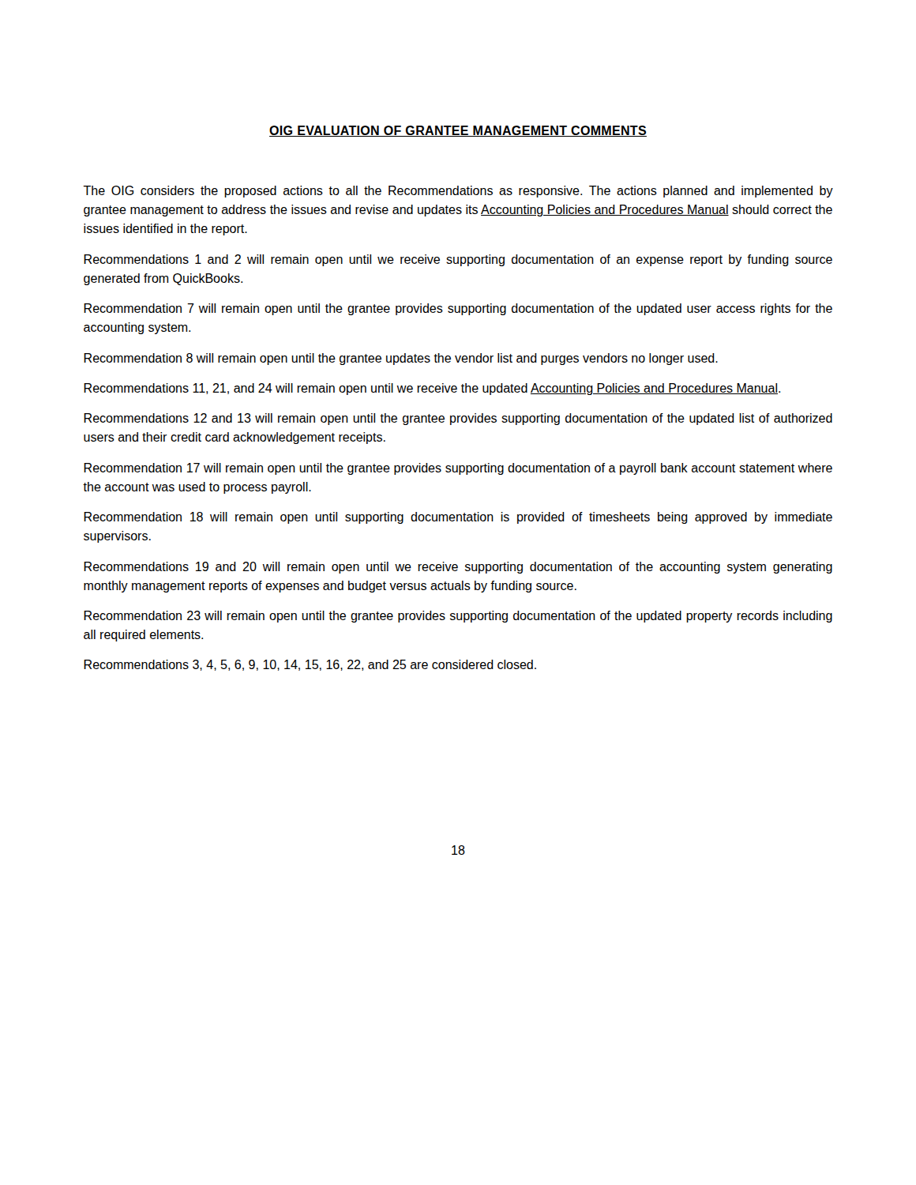OIG EVALUATION OF GRANTEE MANAGEMENT COMMENTS
The OIG considers the proposed actions to all the Recommendations as responsive. The actions planned and implemented by grantee management to address the issues and revise and updates its Accounting Policies and Procedures Manual should correct the issues identified in the report.
Recommendations 1 and 2 will remain open until we receive supporting documentation of an expense report by funding source generated from QuickBooks.
Recommendation 7 will remain open until the grantee provides supporting documentation of the updated user access rights for the accounting system.
Recommendation 8 will remain open until the grantee updates the vendor list and purges vendors no longer used.
Recommendations 11, 21, and 24 will remain open until we receive the updated Accounting Policies and Procedures Manual.
Recommendations 12 and 13 will remain open until the grantee provides supporting documentation of the updated list of authorized users and their credit card acknowledgement receipts.
Recommendation 17 will remain open until the grantee provides supporting documentation of a payroll bank account statement where the account was used to process payroll.
Recommendation 18 will remain open until supporting documentation is provided of timesheets being approved by immediate supervisors.
Recommendations 19 and 20 will remain open until we receive supporting documentation of the accounting system generating monthly management reports of expenses and budget versus actuals by funding source.
Recommendation 23 will remain open until the grantee provides supporting documentation of the updated property records including all required elements.
Recommendations 3, 4, 5, 6, 9, 10, 14, 15, 16, 22, and 25 are considered closed.
18